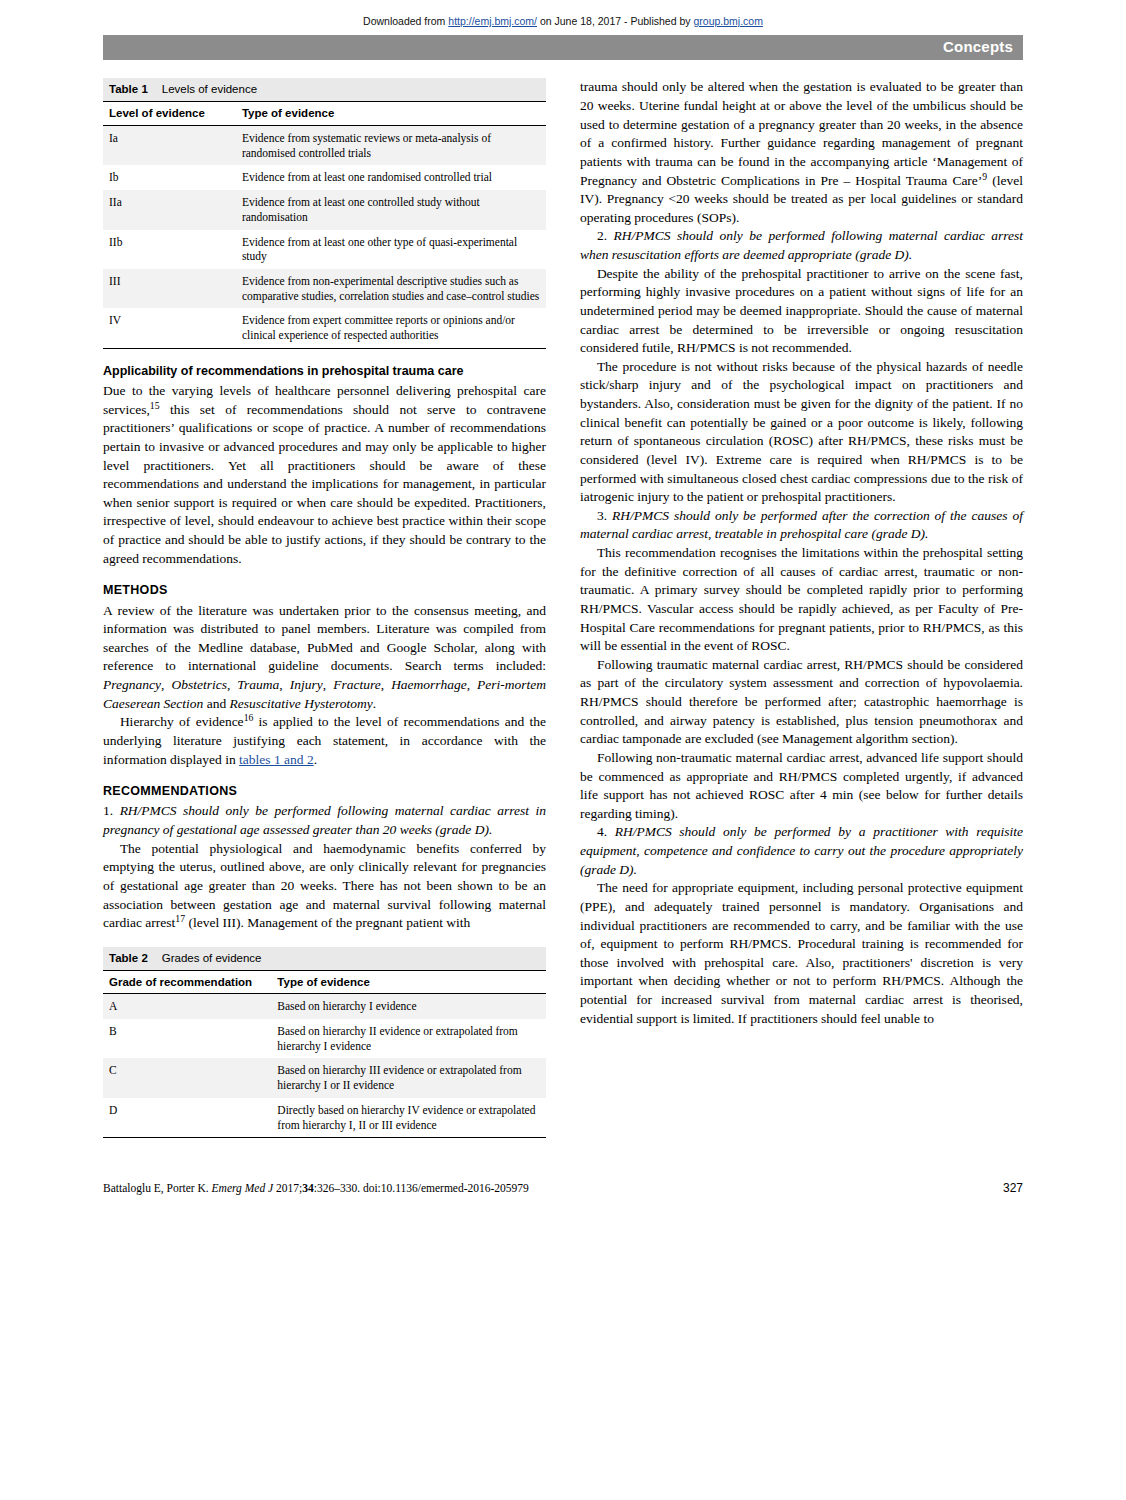Downloaded from http://emj.bmj.com/ on June 18, 2017 - Published by group.bmj.com
Concepts
Table 1 Levels of evidence
| Level of evidence | Type of evidence |
| --- | --- |
| Ia | Evidence from systematic reviews or meta-analysis of randomised controlled trials |
| Ib | Evidence from at least one randomised controlled trial |
| IIa | Evidence from at least one controlled study without randomisation |
| IIb | Evidence from at least one other type of quasi-experimental study |
| III | Evidence from non-experimental descriptive studies such as comparative studies, correlation studies and case–control studies |
| IV | Evidence from expert committee reports or opinions and/or clinical experience of respected authorities |
Applicability of recommendations in prehospital trauma care
Due to the varying levels of healthcare personnel delivering prehospital care services,15 this set of recommendations should not serve to contravene practitioners’ qualifications or scope of practice. A number of recommendations pertain to invasive or advanced procedures and may only be applicable to higher level practitioners. Yet all practitioners should be aware of these recommendations and understand the implications for management, in particular when senior support is required or when care should be expedited. Practitioners, irrespective of level, should endeavour to achieve best practice within their scope of practice and should be able to justify actions, if they should be contrary to the agreed recommendations.
Methods
A review of the literature was undertaken prior to the consensus meeting, and information was distributed to panel members. Literature was compiled from searches of the Medline database, PubMed and Google Scholar, along with reference to international guideline documents. Search terms included: Pregnancy, Obstetrics, Trauma, Injury, Fracture, Haemorrhage, Peri-mortem Caeserean Section and Resuscitative Hysterotomy.
Hierarchy of evidence16 is applied to the level of recommendations and the underlying literature justifying each statement, in accordance with the information displayed in tables 1 and 2.
Recommendations
1. RH/PMCS should only be performed following maternal cardiac arrest in pregnancy of gestational age assessed greater than 20 weeks (grade D).
The potential physiological and haemodynamic benefits conferred by emptying the uterus, outlined above, are only clinically relevant for pregnancies of gestational age greater than 20 weeks. There has not been shown to be an association between gestation age and maternal survival following maternal cardiac arrest17 (level III). Management of the pregnant patient with
Table 2 Grades of evidence
| Grade of recommendation | Type of evidence |
| --- | --- |
| A | Based on hierarchy I evidence |
| B | Based on hierarchy II evidence or extrapolated from hierarchy I evidence |
| C | Based on hierarchy III evidence or extrapolated from hierarchy I or II evidence |
| D | Directly based on hierarchy IV evidence or extrapolated from hierarchy I, II or III evidence |
trauma should only be altered when the gestation is evaluated to be greater than 20 weeks. Uterine fundal height at or above the level of the umbilicus should be used to determine gestation of a pregnancy greater than 20 weeks, in the absence of a confirmed history. Further guidance regarding management of pregnant patients with trauma can be found in the accompanying article ‘Management of Pregnancy and Obstetric Complications in Pre – Hospital Trauma Care’9 (level IV). Pregnancy <20 weeks should be treated as per local guidelines or standard operating procedures (SOPs).
2. RH/PMCS should only be performed following maternal cardiac arrest when resuscitation efforts are deemed appropriate (grade D).
Despite the ability of the prehospital practitioner to arrive on the scene fast, performing highly invasive procedures on a patient without signs of life for an undetermined period may be deemed inappropriate. Should the cause of maternal cardiac arrest be determined to be irreversible or ongoing resuscitation considered futile, RH/PMCS is not recommended.
The procedure is not without risks because of the physical hazards of needle stick/sharp injury and of the psychological impact on practitioners and bystanders. Also, consideration must be given for the dignity of the patient. If no clinical benefit can potentially be gained or a poor outcome is likely, following return of spontaneous circulation (ROSC) after RH/PMCS, these risks must be considered (level IV). Extreme care is required when RH/PMCS is to be performed with simultaneous closed chest cardiac compressions due to the risk of iatrogenic injury to the patient or prehospital practitioners.
3. RH/PMCS should only be performed after the correction of the causes of maternal cardiac arrest, treatable in prehospital care (grade D).
This recommendation recognises the limitations within the prehospital setting for the definitive correction of all causes of cardiac arrest, traumatic or non-traumatic. A primary survey should be completed rapidly prior to performing RH/PMCS. Vascular access should be rapidly achieved, as per Faculty of Pre-Hospital Care recommendations for pregnant patients, prior to RH/PMCS, as this will be essential in the event of ROSC.
Following traumatic maternal cardiac arrest, RH/PMCS should be considered as part of the circulatory system assessment and correction of hypovolaemia. RH/PMCS should therefore be performed after; catastrophic haemorrhage is controlled, and airway patency is established, plus tension pneumothorax and cardiac tamponade are excluded (see Management algorithm section).
Following non-traumatic maternal cardiac arrest, advanced life support should be commenced as appropriate and RH/PMCS completed urgently, if advanced life support has not achieved ROSC after 4 min (see below for further details regarding timing).
4. RH/PMCS should only be performed by a practitioner with requisite equipment, competence and confidence to carry out the procedure appropriately (grade D).
The need for appropriate equipment, including personal protective equipment (PPE), and adequately trained personnel is mandatory. Organisations and individual practitioners are recommended to carry, and be familiar with the use of, equipment to perform RH/PMCS. Procedural training is recommended for those involved with prehospital care. Also, practitioners' discretion is very important when deciding whether or not to perform RH/PMCS. Although the potential for increased survival from maternal cardiac arrest is theorised, evidential support is limited. If practitioners should feel unable to
Battaloglu E, Porter K. Emerg Med J 2017;34:326–330. doi:10.1136/emermed-2016-205979
327